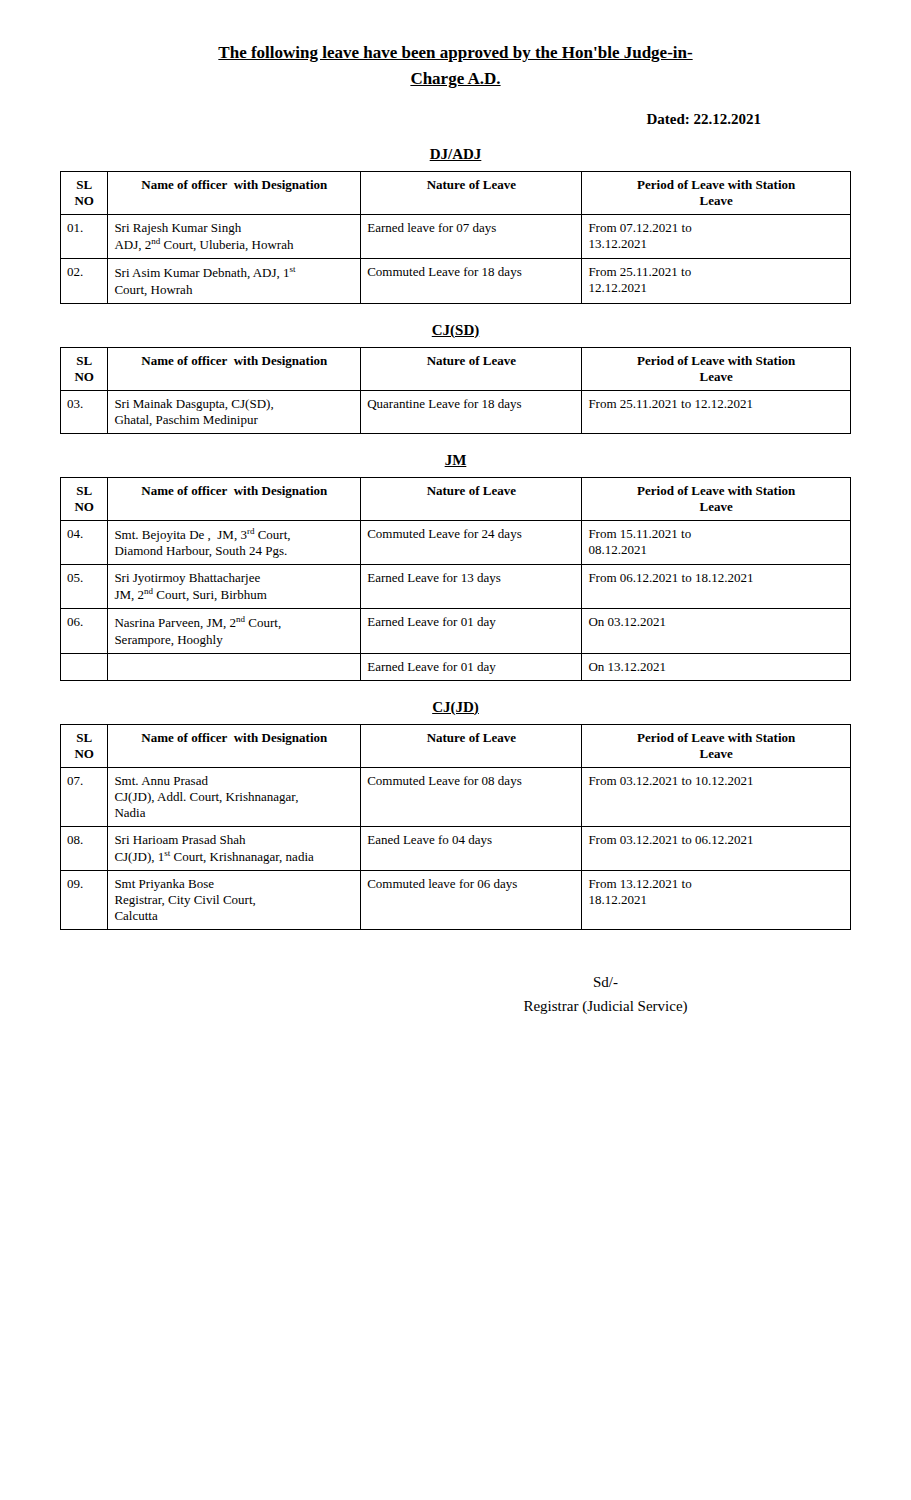The following leave have been approved by the Hon'ble Judge-in-
Charge A.D.
Dated: 22.12.2021
DJ/ADJ
| SL NO | Name of officer with Designation | Nature of Leave | Period of Leave with Station Leave |
| --- | --- | --- | --- |
| 01. | Sri Rajesh Kumar Singh ADJ, 2 nd Court, Uluberia, Howrah | Earned leave for 07 days | From 07.12.2021 to 13.12.2021 |
| 02. | Sri Asim Kumar Debnath, ADJ, 1 st Court, Howrah | Commuted Leave for 18 days | From 25.11.2021 to 12.12.2021 |
CJ(SD)
| SL NO | Name of officer with Designation | Nature of Leave | Period of Leave with Station Leave |
| --- | --- | --- | --- |
| 03. | Sri Mainak Dasgupta, CJ(SD), Ghatal, Paschim Medinipur | Quarantine Leave for 18 days | From 25.11.2021 to 12.12.2021 |
JM
| SL NO | Name of officer with Designation | Nature of Leave | Period of Leave with Station Leave |
| --- | --- | --- | --- |
| 04. | Smt. Bejoyita De , JM, 3 rd Court, Diamond Harbour, South 24 Pgs. | Commuted Leave for 24 days | From 15.11.2021 to 08.12.2021 |
| 05. | Sri Jyotirmoy Bhattacharjee JM, 2 nd Court, Suri, Birbhum | Earned Leave for 13 days | From 06.12.2021 to 18.12.2021 |
| 06. | Nasrina Parveen, JM, 2 nd Court, Serampore, Hooghly | Earned Leave for 01 day | On 03.12.2021 |
| | | Earned Leave for 01 day | On 13.12.2021 |
CJ(JD)
| SL NO | Name of officer with Designation | Nature of Leave | Period of Leave with Station Leave |
| --- | --- | --- | --- |
| 07. | Smt. Annu Prasad CJ(JD), Addl. Court, Krishnanagar, Nadia | Commuted Leave for 08 days | From 03.12.2021 to 10.12.2021 |
| 08. | Sri Harioam Prasad Shah CJ(JD), 1 st Court, Krishnanagar, nadia | Eaned Leave fo 04 days | From 03.12.2021 to 06.12.2021 |
| 09. | Smt Priyanka Bose Registrar, City Civil Court, Calcutta | Commuted leave for 06 days | From 13.12.2021 to 18.12.2021 |
Sd/-
Registrar (Judicial Service)